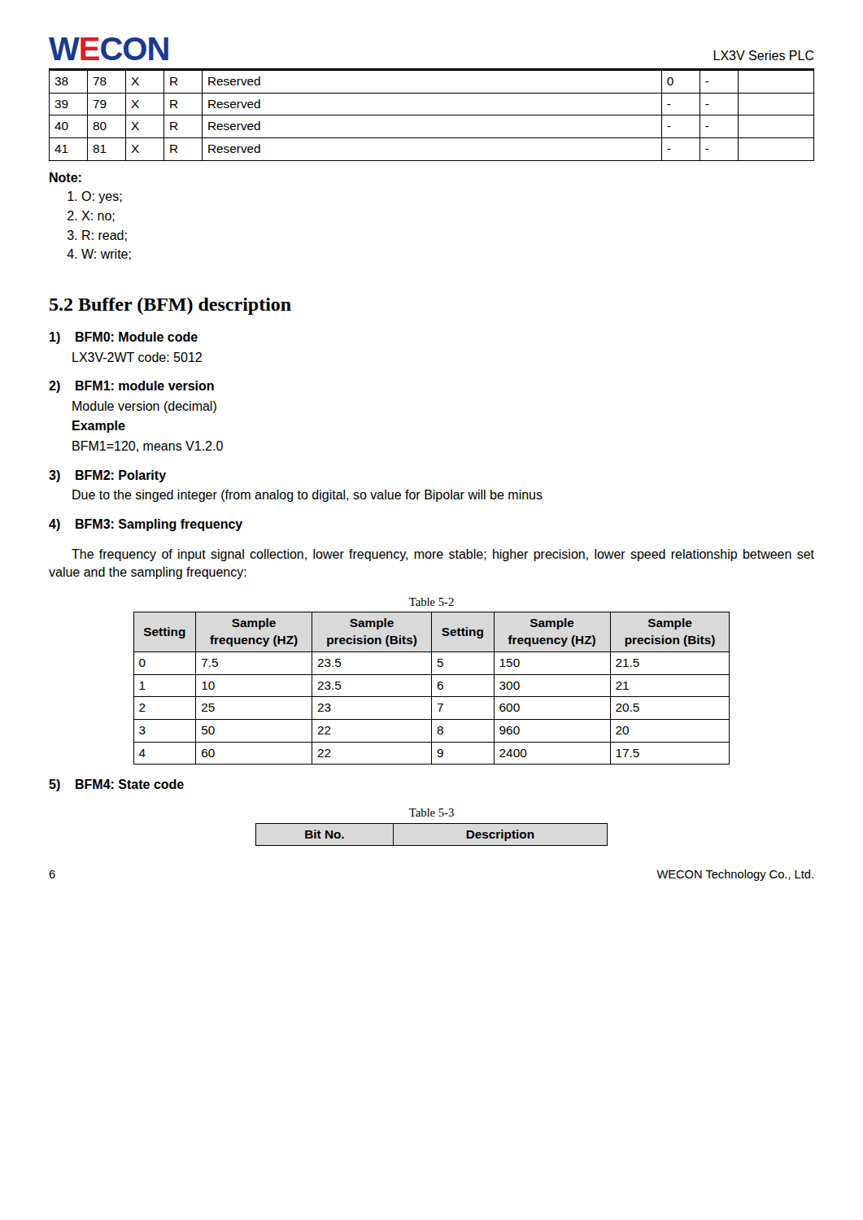WECON
LX3V Series PLC
| 38 | 78 | X | R | Reserved | 0 | - | |
| 39 | 79 | X | R | Reserved | - | - | |
| 40 | 80 | X | R | Reserved | - | - | |
| 41 | 81 | X | R | Reserved | - | - | |
Note:
O: yes;
X: no;
R: read;
W: write;
5.2 Buffer (BFM) description
1) BFM0: Module code
LX3V-2WT code: 5012
2) BFM1: module version
Module version (decimal)
Example
BFM1=120, means V1.2.0
3) BFM2: Polarity
Due to the singed integer (from analog to digital, so value for Bipolar will be minus
4) BFM3: Sampling frequency
The frequency of input signal collection, lower frequency, more stable; higher precision, lower speed relationship between set value and the sampling frequency:
Table 5-2
| Setting | Sample frequency (HZ) | Sample precision (Bits) | Setting | Sample frequency (HZ) | Sample precision (Bits) |
| --- | --- | --- | --- | --- | --- |
| 0 | 7.5 | 23.5 | 5 | 150 | 21.5 |
| 1 | 10 | 23.5 | 6 | 300 | 21 |
| 2 | 25 | 23 | 7 | 600 | 20.5 |
| 3 | 50 | 22 | 8 | 960 | 20 |
| 4 | 60 | 22 | 9 | 2400 | 17.5 |
5) BFM4: State code
Table 5-3
| Bit No. | Description |
| --- | --- |
6
WECON Technology Co., Ltd.